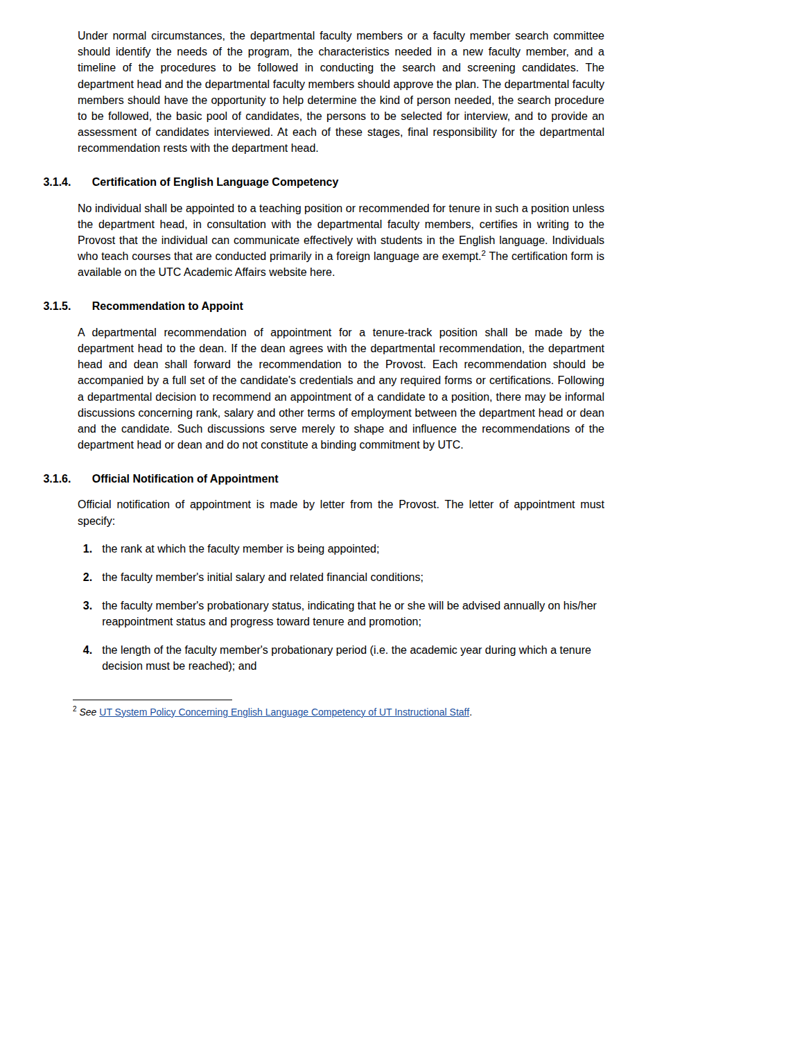Under normal circumstances, the departmental faculty members or a faculty member search committee should identify the needs of the program, the characteristics needed in a new faculty member, and a timeline of the procedures to be followed in conducting the search and screening candidates. The department head and the departmental faculty members should approve the plan. The departmental faculty members should have the opportunity to help determine the kind of person needed, the search procedure to be followed, the basic pool of candidates, the persons to be selected for interview, and to provide an assessment of candidates interviewed. At each of these stages, final responsibility for the departmental recommendation rests with the department head.
3.1.4. Certification of English Language Competency
No individual shall be appointed to a teaching position or recommended for tenure in such a position unless the department head, in consultation with the departmental faculty members, certifies in writing to the Provost that the individual can communicate effectively with students in the English language. Individuals who teach courses that are conducted primarily in a foreign language are exempt.2 The certification form is available on the UTC Academic Affairs website here.
3.1.5. Recommendation to Appoint
A departmental recommendation of appointment for a tenure-track position shall be made by the department head to the dean. If the dean agrees with the departmental recommendation, the department head and dean shall forward the recommendation to the Provost. Each recommendation should be accompanied by a full set of the candidate's credentials and any required forms or certifications. Following a departmental decision to recommend an appointment of a candidate to a position, there may be informal discussions concerning rank, salary and other terms of employment between the department head or dean and the candidate. Such discussions serve merely to shape and influence the recommendations of the department head or dean and do not constitute a binding commitment by UTC.
3.1.6. Official Notification of Appointment
Official notification of appointment is made by letter from the Provost. The letter of appointment must specify:
the rank at which the faculty member is being appointed;
the faculty member's initial salary and related financial conditions;
the faculty member's probationary status, indicating that he or she will be advised annually on his/her reappointment status and progress toward tenure and promotion;
the length of the faculty member's probationary period (i.e. the academic year during which a tenure decision must be reached); and
2 See UT System Policy Concerning English Language Competency of UT Instructional Staff.